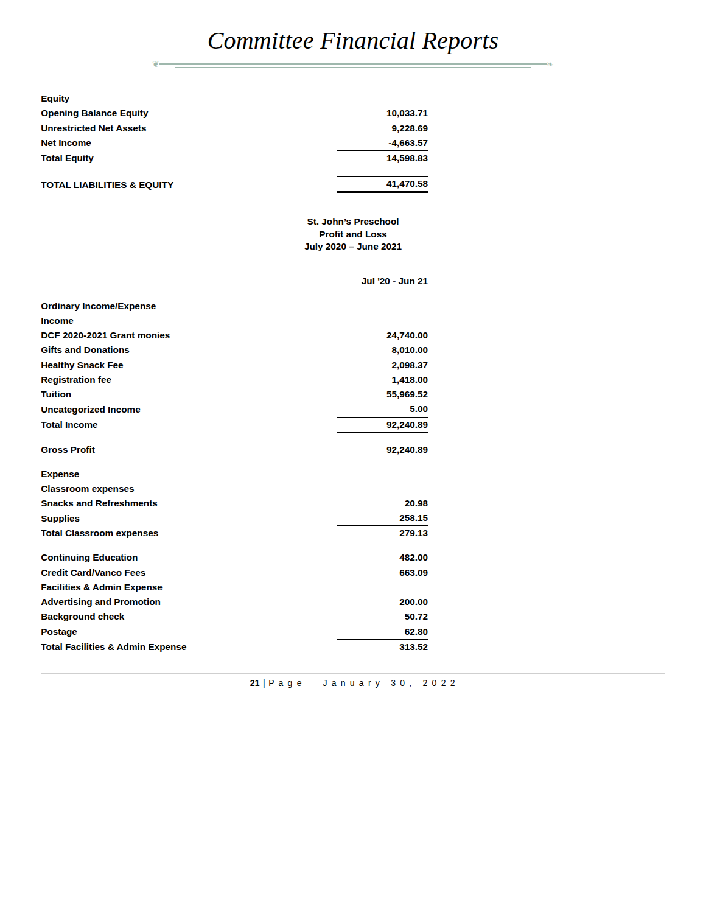Committee Financial Reports
❦
❧
| Equity | | |
| Opening Balance Equity | 10,033.71 | |
| Unrestricted Net Assets | 9,228.69 | |
| Net Income | -4,663.57 | |
| Total Equity | 14,598.83 | |
| TOTAL LIABILITIES & EQUITY | 41,470.58 | |
St. John’s Preschool Profit and Loss July 2020 – June 2021
| | Jul '20 - Jun 21 | |
| Ordinary Income/Expense | | |
| Income | | |
| DCF 2020-2021 Grant monies | 24,740.00 | |
| Gifts and Donations | 8,010.00 | |
| Healthy Snack Fee | 2,098.37 | |
| Registration fee | 1,418.00 | |
| Tuition | 55,969.52 | |
| Uncategorized Income | 5.00 | |
| Total Income | 92,240.89 | |
| Gross Profit | 92,240.89 | |
| Expense | | |
| Classroom expenses | | |
| Snacks and Refreshments | 20.98 | |
| Supplies | 258.15 | |
| Total Classroom expenses | 279.13 | |
| Continuing Education | 482.00 | |
| Credit Card/Vanco Fees | 663.09 | |
| Facilities & Admin Expense | | |
| Advertising and Promotion | 200.00 | |
| Background check | 50.72 | |
| Postage | 62.80 | |
| Total Facilities & Admin Expense | 313.52 | |
21 | P a g e J a n u a r y 3 0 , 2 0 2 2